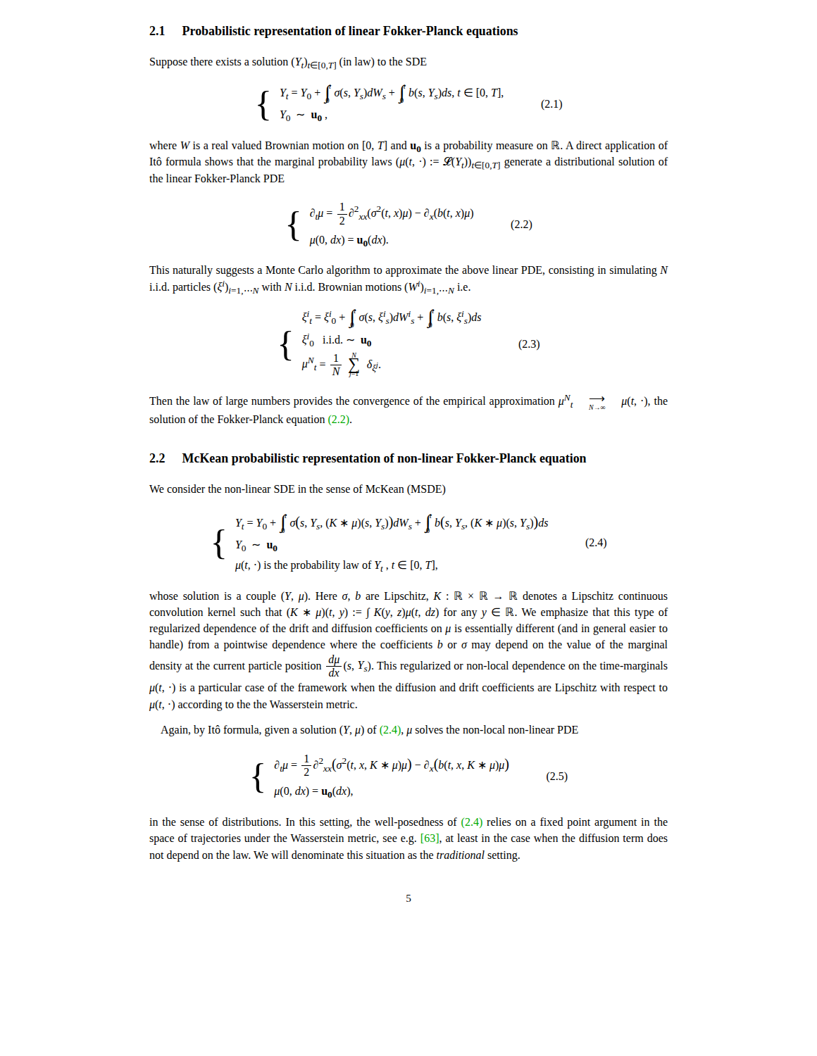2.1 Probabilistic representation of linear Fokker-Planck equations
Suppose there exists a solution (Yt)t∈[0,T] (in law) to the SDE
{
| Y t = Y 0 + t ∫ 0 σ ( s , Y s ) dW s + t ∫ 0 b ( s , Y s ) ds , t ∈ [0, T ], |
| Y 0 ∼ u 0 , |
(2.1)
where W is a real valued Brownian motion on [0, T] and u0 is a probability measure on ℝ. A direct application of Itô formula shows that the marginal probability laws (μ(t, ·) := 𝓛(Yt))t∈[0,T] generate a distributional solution of the linear Fokker-Planck PDE
{
| ∂ t μ = 1 2 ∂ 2 xx ( σ 2 ( t , x ) μ ) − ∂ x ( b ( t , x ) μ ) |
| μ (0, dx ) = u 0 ( dx ). |
(2.2)
This naturally suggests a Monte Carlo algorithm to approximate the above linear PDE, consisting in simulating N i.i.d. particles (ξi)i=1,⋯N with N i.i.d. Brownian motions (Wi)i=1,⋯N i.e.
{
| ξ i t = ξ i 0 + t ∫ 0 σ ( s , ξ i s ) dW i s + t ∫ 0 b ( s , ξ i s ) ds |
| ξ i 0 i.i.d. ∼ u 0 |
| μ N t = 1 N N ∑ j =1 δ ξ j . |
(2.3)
Then the law of large numbers provides the convergence of the empirical approximation μNt ⟶N→∞ μ(t, ·), the solution of the Fokker-Planck equation (2.2).
2.2 McKean probabilistic representation of non-linear Fokker-Planck equation
We consider the non-linear SDE in the sense of McKean (MSDE)
{
| Y t = Y 0 + t ∫ 0 σ ( s , Y s , ( K ∗ μ )( s , Y s ) ) dW s + t ∫ 0 b ( s , Y s , ( K ∗ μ )( s , Y s ) ) ds |
| Y 0 ∼ u 0 |
| μ ( t , ·) is the probability law of Y t , t ∈ [0, T ], |
(2.4)
whose solution is a couple (Y, μ). Here σ, b are Lipschitz, K : ℝ × ℝ → ℝ denotes a Lipschitz continuous convolution kernel such that (K ∗ μ)(t, y) := ∫ K(y, z)μ(t, dz) for any y ∈ ℝ. We emphasize that this type of regularized dependence of the drift and diffusion coefficients on μ is essentially different (and in general easier to handle) from a pointwise dependence where the coefficients b or σ may depend on the value of the marginal density at the current particle position dμ dx(s, Ys). This regularized or non-local dependence on the time-marginals μ(t, ·) is a particular case of the framework when the diffusion and drift coefficients are Lipschitz with respect to μ(t, ·) according to the the Wasserstein metric.
Again, by Itô formula, given a solution (Y, μ) of (2.4), μ solves the non-local non-linear PDE
{
| ∂ t μ = 1 2 ∂ 2 xx ( σ 2 ( t , x , K ∗ μ ) μ ) − ∂ x ( b ( t , x , K ∗ μ ) μ ) |
| μ (0, dx ) = u 0 ( dx ), |
(2.5)
in the sense of distributions. In this setting, the well-posedness of (2.4) relies on a fixed point argument in the space of trajectories under the Wasserstein metric, see e.g. [63], at least in the case when the diffusion term does not depend on the law. We will denominate this situation as the traditional setting.
5